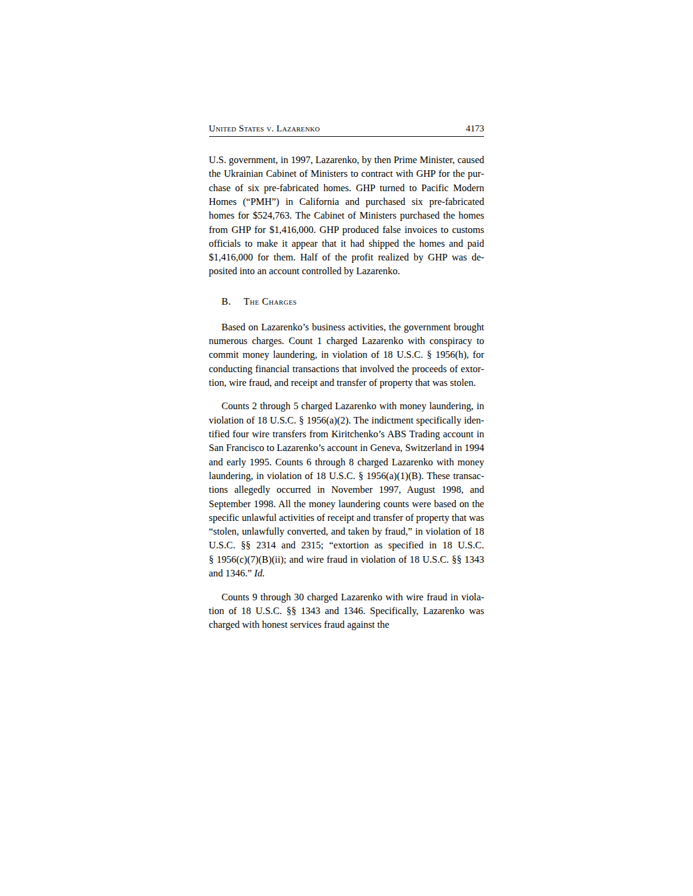United States v. Lazarenko 4173
U.S. government, in 1997, Lazarenko, by then Prime Minister, caused the Ukrainian Cabinet of Ministers to contract with GHP for the purchase of six pre-fabricated homes. GHP turned to Pacific Modern Homes (“PMH”) in California and purchased six pre-fabricated homes for $524,763. The Cabinet of Ministers purchased the homes from GHP for $1,416,000. GHP produced false invoices to customs officials to make it appear that it had shipped the homes and paid $1,416,000 for them. Half of the profit realized by GHP was deposited into an account controlled by Lazarenko.
B. The Charges
Based on Lazarenko’s business activities, the government brought numerous charges. Count 1 charged Lazarenko with conspiracy to commit money laundering, in violation of 18 U.S.C. § 1956(h), for conducting financial transactions that involved the proceeds of extortion, wire fraud, and receipt and transfer of property that was stolen.
Counts 2 through 5 charged Lazarenko with money laundering, in violation of 18 U.S.C. § 1956(a)(2). The indictment specifically identified four wire transfers from Kiritchenko’s ABS Trading account in San Francisco to Lazarenko’s account in Geneva, Switzerland in 1994 and early 1995. Counts 6 through 8 charged Lazarenko with money laundering, in violation of 18 U.S.C. § 1956(a)(1)(B). These transactions allegedly occurred in November 1997, August 1998, and September 1998. All the money laundering counts were based on the specific unlawful activities of receipt and transfer of property that was “stolen, unlawfully converted, and taken by fraud,” in violation of 18 U.S.C. §§ 2314 and 2315; “extortion as specified in 18 U.S.C. § 1956(c)(7)(B)(ii); and wire fraud in violation of 18 U.S.C. §§ 1343 and 1346.” Id.
Counts 9 through 30 charged Lazarenko with wire fraud in violation of 18 U.S.C. §§ 1343 and 1346. Specifically, Lazarenko was charged with honest services fraud against the